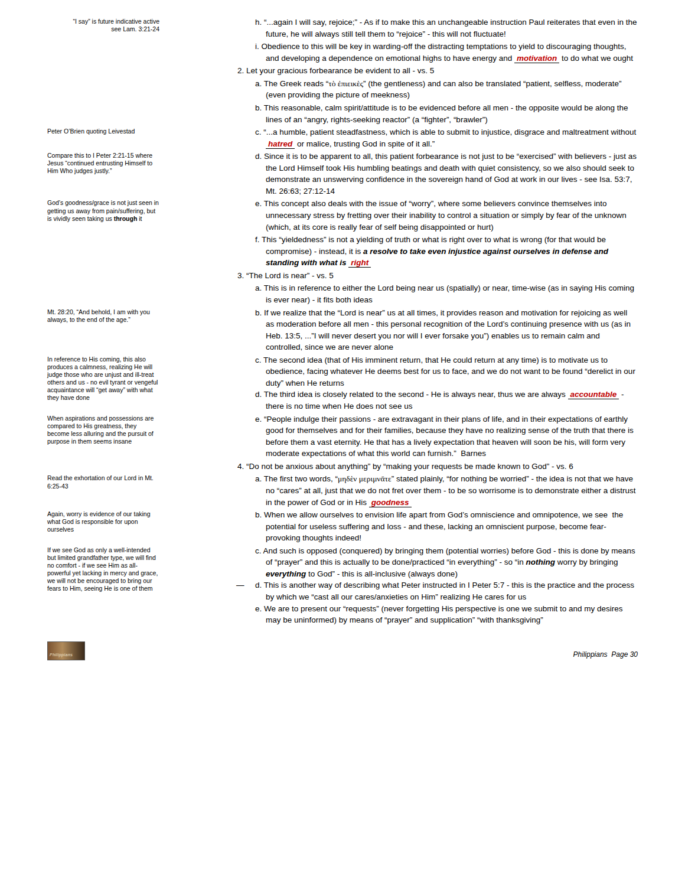“I say” is future indicative active
see Lam. 3:21-24
h. “...again I will say, rejoice;” - As if to make this an unchangeable instruction Paul reiterates that even in the future, he will always still tell them to “rejoice” - this will not fluctuate!
i. Obedience to this will be key in warding-off the distracting temptations to yield to discouraging thoughts, and developing a dependence on emotional highs to have energy and motivation to do what we ought
2. Let your gracious forbearance be evident to all - vs. 5
a. The Greek reads “τὸ ἐπιεικὲς” (the gentleness) and can also be translated “patient, selfless, moderate” (even providing the picture of meekness)
b. This reasonable, calm spirit/attitude is to be evidenced before all men - the opposite would be along the lines of an “angry, rights-seeking reactor” (a “fighter”, “brawler”)
Peter O’Brien quoting Leivestad
c. “...a humble, patient steadfastness, which is able to submit to injustice, disgrace and maltreatment without hatred or malice, trusting God in spite of it all.”
Compare this to I Peter 2:21-15 where Jesus “continued entrusting Himself to Him Who judges justly.”
d. Since it is to be apparent to all, this patient forbearance is not just to be “exercised” with believers - just as the Lord Himself took His humbling beatings and death with quiet consistency, so we also should seek to demonstrate an unswerving confidence in the sovereign hand of God at work in our lives - see Isa. 53:7, Mt. 26:63; 27:12-14
God’s goodness/grace is not just seen in getting us away from pain/suffering, but is vividly seen taking us through it
e. This concept also deals with the issue of “worry”, where some believers convince themselves into unnecessary stress by fretting over their inability to control a situation or simply by fear of the unknown (which, at its core is really fear of self being disappointed or hurt)
f. This “yieldedness” is not a yielding of truth or what is right over to what is wrong (for that would be compromise) - instead, it is a resolve to take even injustice against ourselves in defense and standing with what is right
3. “The Lord is near” - vs. 5
a. This is in reference to either the Lord being near us (spatially) or near, time-wise (as in saying His coming is ever near) - it fits both ideas
Mt. 28:20, “And behold, I am with you always, to the end of the age.”
b. If we realize that the “Lord is near” us at all times, it provides reason and motivation for rejoicing as well as moderation before all men - this personal recognition of the Lord’s continuing presence with us (as in Heb. 13:5, ...”I will never desert you nor will I ever forsake you”) enables us to remain calm and controlled, since we are never alone
In reference to His coming, this also produces a calmness, realizing He will judge those who are unjust and ill-treat others and us - no evil tyrant or vengeful acquaintance will “get away” with what they have done
c. The second idea (that of His imminent return, that He could return at any time) is to motivate us to obedience, facing whatever He deems best for us to face, and we do not want to be found “derelict in our duty” when He returns
d. The third idea is closely related to the second - He is always near, thus we are always accountable - there is no time when He does not see us
When aspirations and possessions are compared to His greatness, they become less alluring and the pursuit of purpose in them seems insane
e. “People indulge their passions - are extravagant in their plans of life, and in their expectations of earthly good for themselves and for their families, because they have no realizing sense of the truth that there is before them a vast eternity. He that has a lively expectation that heaven will soon be his, will form very moderate expectations of what this world can furnish.” Barnes
4. “Do not be anxious about anything” by “making your requests be made known to God” - vs. 6
Read the exhortation of our Lord in Mt. 6:25-43
a. The first two words, “μηδὲν μεριμνᾶτε” stated plainly, “for nothing be worried” - the idea is not that we have no “cares” at all, just that we do not fret over them - to be so worrisome is to demonstrate either a distrust in the power of God or in His goodness
Again, worry is evidence of our taking what God is responsible for upon ourselves
b. When we allow ourselves to envision life apart from God’s omniscience and omnipotence, we see the potential for useless suffering and loss - and these, lacking an omniscient purpose, become fear-provoking thoughts indeed!
If we see God as only a well-intended but limited grandfather type, we will find no comfort - if we see Him as all-powerful yet lacking in mercy and grace, we will not be encouraged to bring our fears to Him, seeing He is one of them
c. And such is opposed (conquered) by bringing them (potential worries) before God - this is done by means of “prayer” and this is actually to be done/practiced “in everything” - so “in nothing worry by bringing everything to God” - this is all-inclusive (always done)
d. This is another way of describing what Peter instructed in I Peter 5:7 - this is the practice and the process by which we “cast all our cares/anxieties on Him” realizing He cares for us
e. We are to present our “requests” (never forgetting His perspective is one we submit to and my desires may be uninformed) by means of “prayer” and supplication” “with thanksgiving”
Philippians
Philippians Page 30